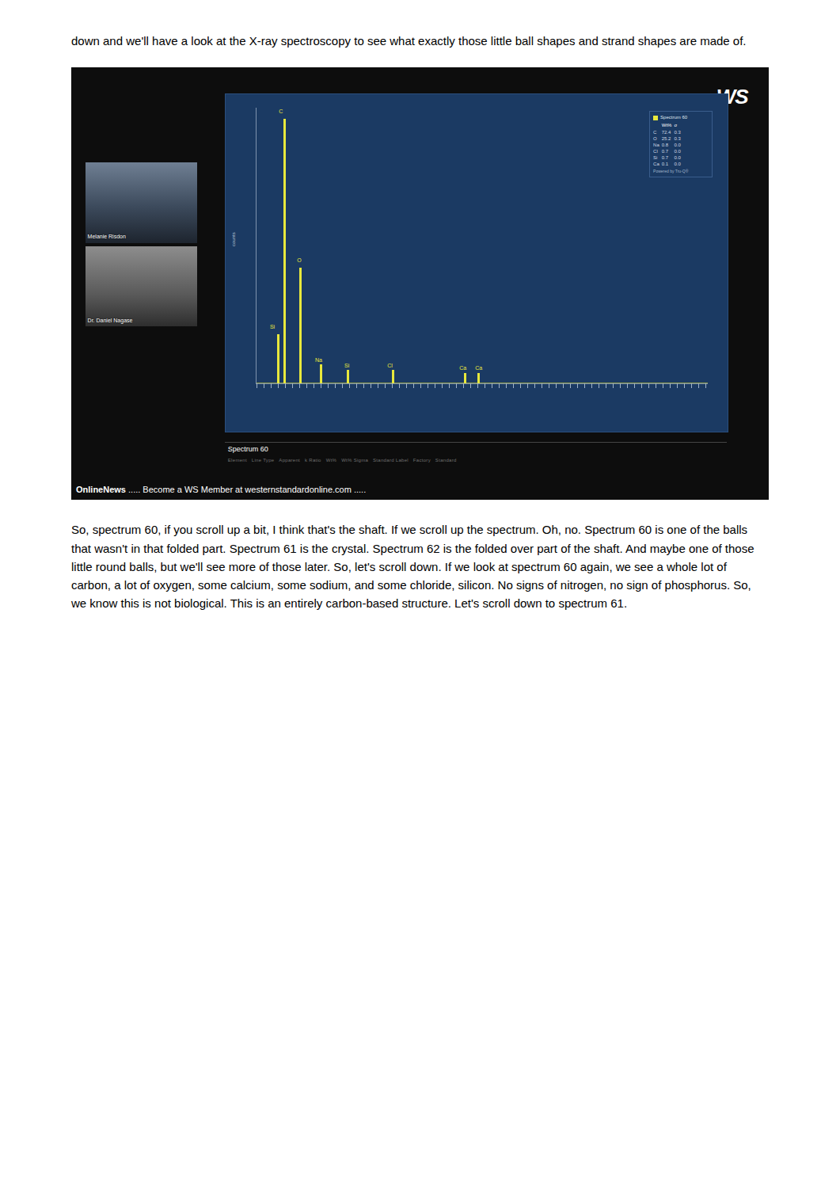down and we'll have a look at the X-ray spectroscopy to see what exactly those little ball shapes and strand shapes are made of.
WS
Melanie Risdon
Dr. Daniel Nagase
counts
Spectrum 60
| | Wt% | σ |
| C | 72.4 | 0.3 |
| O | 25.2 | 0.3 |
| Na | 0.8 | 0.0 |
| Cl | 0.7 | 0.0 |
| Si | 0.7 | 0.0 |
| Ca | 0.1 | 0.0 |
Powered by Tru-Q®
C
O
Si
Na
Si
Cl
Ca
Ca
Spectrum 60
Element Line Type Apparent k Ratio Wt% Wt% Sigma Standard Label Factory Standard
OnlineNews ..... Become a WS Member at westernstandardonline.com .....
So, spectrum 60, if you scroll up a bit, I think that's the shaft. If we scroll up the spectrum. Oh, no. Spectrum 60 is one of the balls that wasn't in that folded part. Spectrum 61 is the crystal. Spectrum 62 is the folded over part of the shaft. And maybe one of those little round balls, but we'll see more of those later. So, let's scroll down. If we look at spectrum 60 again, we see a whole lot of carbon, a lot of oxygen, some calcium, some sodium, and some chloride, silicon. No signs of nitrogen, no sign of phosphorus. So, we know this is not biological. This is an entirely carbon-based structure. Let's scroll down to spectrum 61.